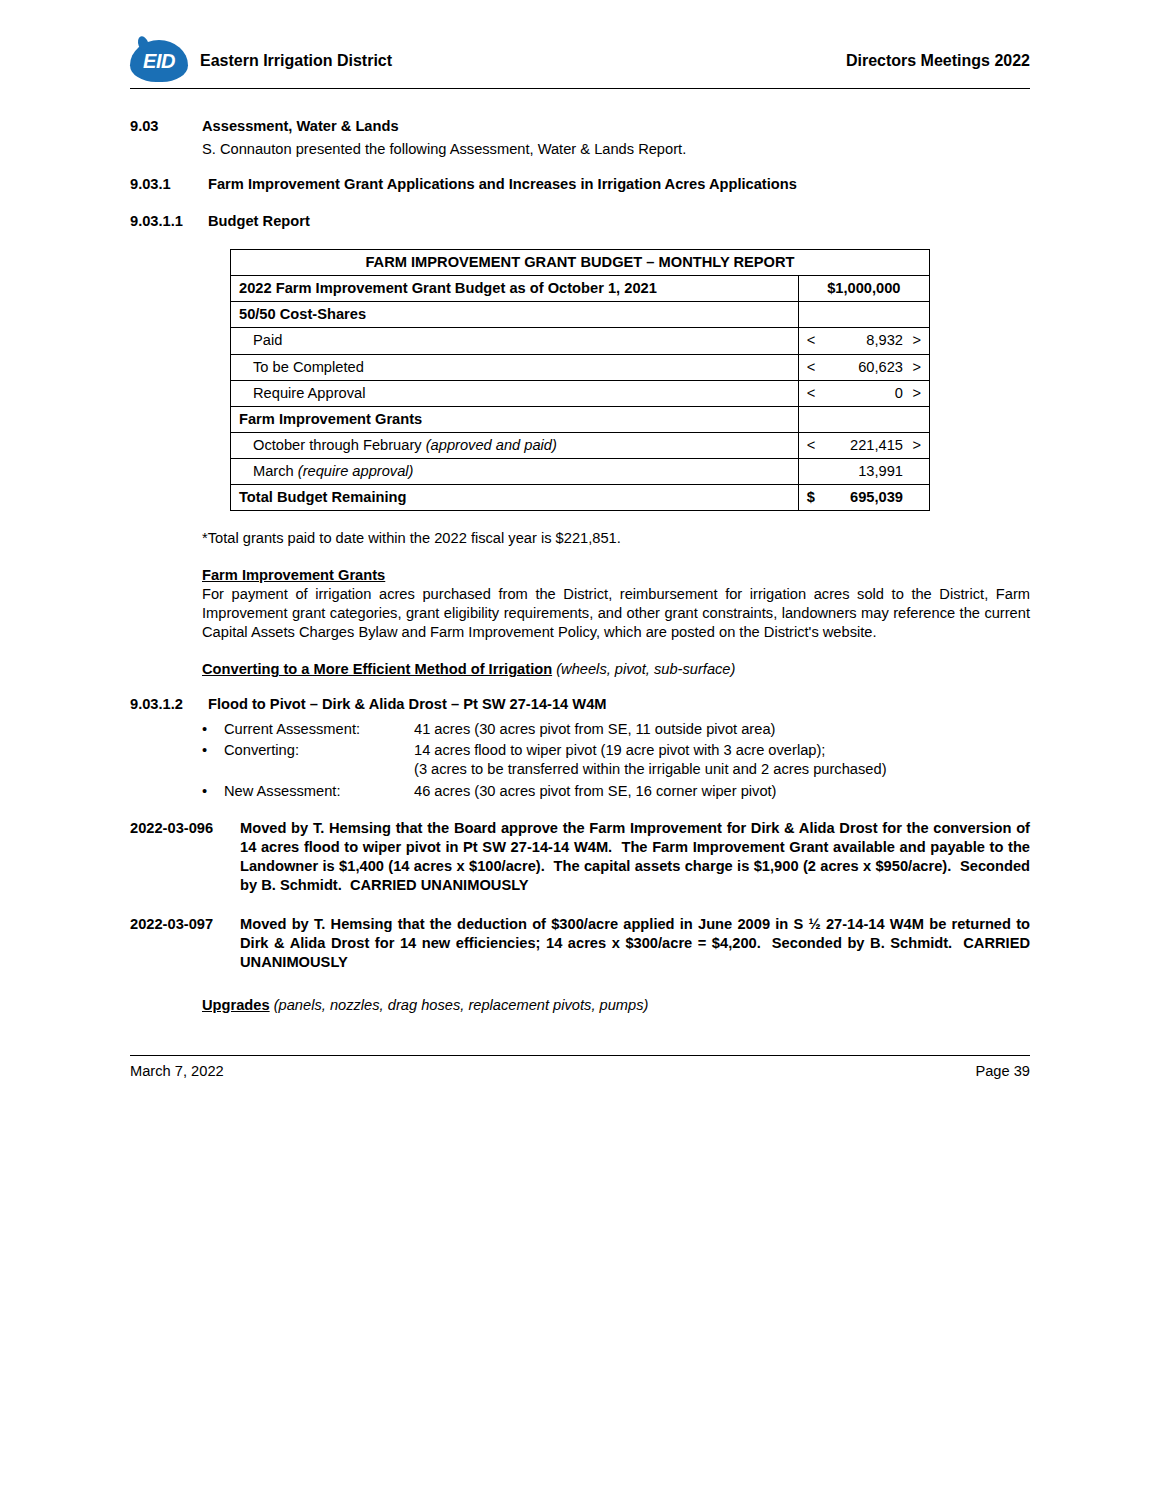EID
Eastern Irrigation District
Directors Meetings 2022
9.03 Assessment, Water & Lands
S. Connauton presented the following Assessment, Water & Lands Report.
9.03.1 Farm Improvement Grant Applications and Increases in Irrigation Acres Applications
9.03.1.1 Budget Report
| FARM IMPROVEMENT GRANT BUDGET – MONTHLY REPORT |
| 2022 Farm Improvement Grant Budget as of October 1, 2021 | $1,000,000 |
| 50/50 Cost-Shares | |
| Paid | < 8,932 > |
| To be Completed | < 60,623 > |
| Require Approval | < 0 > |
| Farm Improvement Grants | |
| October through February (approved and paid) | < 221,415 > |
| March (require approval) | 13,991 |
| Total Budget Remaining | $ 695,039 |
*Total grants paid to date within the 2022 fiscal year is $221,851.
Farm Improvement Grants
For payment of irrigation acres purchased from the District, reimbursement for irrigation acres sold to the District, Farm Improvement grant categories, grant eligibility requirements, and other grant constraints, landowners may reference the current Capital Assets Charges Bylaw and Farm Improvement Policy, which are posted on the District's website.
Converting to a More Efficient Method of Irrigation (wheels, pivot, sub-surface)
9.03.1.2 Flood to Pivot – Dirk & Alida Drost – Pt SW 27-14-14 W4M
• Current Assessment: 41 acres (30 acres pivot from SE, 11 outside pivot area)
• Converting: 14 acres flood to wiper pivot (19 acre pivot with 3 acre overlap);
(3 acres to be transferred within the irrigable unit and 2 acres purchased)
• New Assessment: 46 acres (30 acres pivot from SE, 16 corner wiper pivot)
2022-03-096
Moved by T. Hemsing that the Board approve the Farm Improvement for Dirk & Alida Drost for the conversion of 14 acres flood to wiper pivot in Pt SW 27-14-14 W4M. The Farm Improvement Grant available and payable to the Landowner is $1,400 (14 acres x $100/acre). The capital assets charge is $1,900 (2 acres x $950/acre). Seconded by B. Schmidt. CARRIED UNANIMOUSLY
2022-03-097
Moved by T. Hemsing that the deduction of $300/acre applied in June 2009 in S ½ 27-14-14 W4M be returned to Dirk & Alida Drost for 14 new efficiencies; 14 acres x $300/acre = $4,200. Seconded by B. Schmidt. CARRIED UNANIMOUSLY
Upgrades (panels, nozzles, drag hoses, replacement pivots, pumps)
March 7, 2022
Page 39